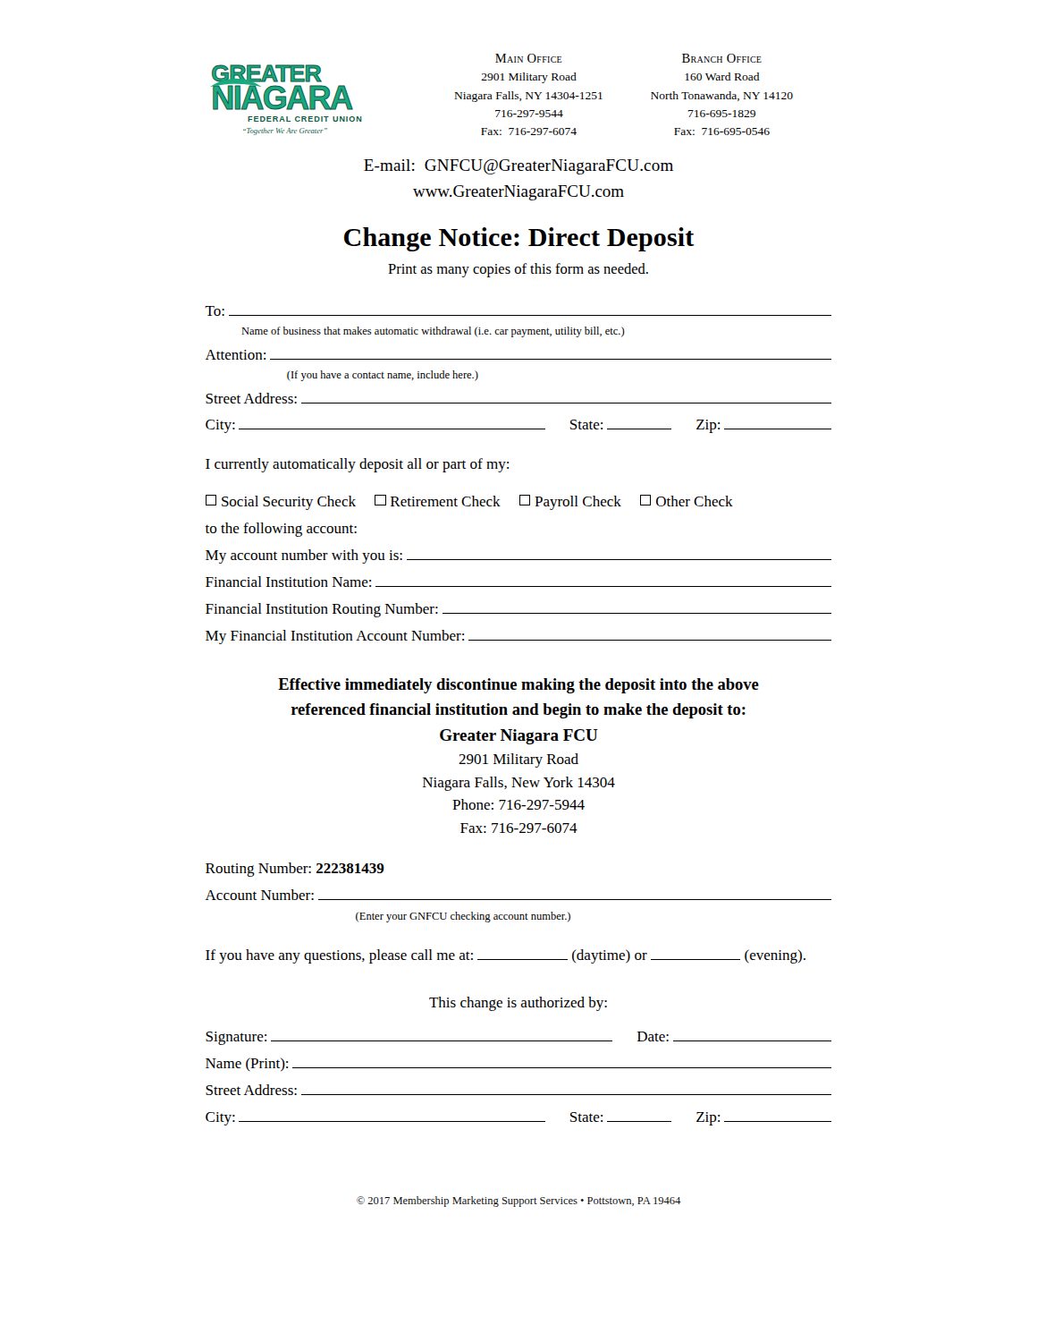GREATER NIAGARA FEDERAL CREDIT UNION “Together We Are Greater”
Main Office
2901 Military Road
Niagara Falls, NY 14304-1251
716-297-9544
Fax: 716-297-6074
Branch Office
160 Ward Road
North Tonawanda, NY 14120
716-695-1829
Fax: 716-695-0546
E-mail: GNFCU@GreaterNiagaraFCU.com
www.GreaterNiagaraFCU.com
Change Notice: Direct Deposit
Print as many copies of this form as needed.
To:
Name of business that makes automatic withdrawal (i.e. car payment, utility bill, etc.)
Attention:
(If you have a contact name, include here.)
Street Address:
City: State: Zip:
I currently automatically deposit all or part of my:
Social Security Check Retirement Check Payroll Check Other Check
to the following account:
My account number with you is:
Financial Institution Name:
Financial Institution Routing Number:
My Financial Institution Account Number:
Effective immediately discontinue making the deposit into the above
referenced financial institution and begin to make the deposit to:
Greater Niagara FCU
2901 Military Road
Niagara Falls, New York 14304
Phone: 716-297-5944
Fax: 716-297-6074
Routing Number: 222381439
Account Number:
(Enter your GNFCU checking account number.)
If you have any questions, please call me at: (daytime) or (evening).
This change is authorized by:
Signature: Date:
Name (Print):
Street Address:
City: State: Zip:
© 2017 Membership Marketing Support Services • Pottstown, PA 19464